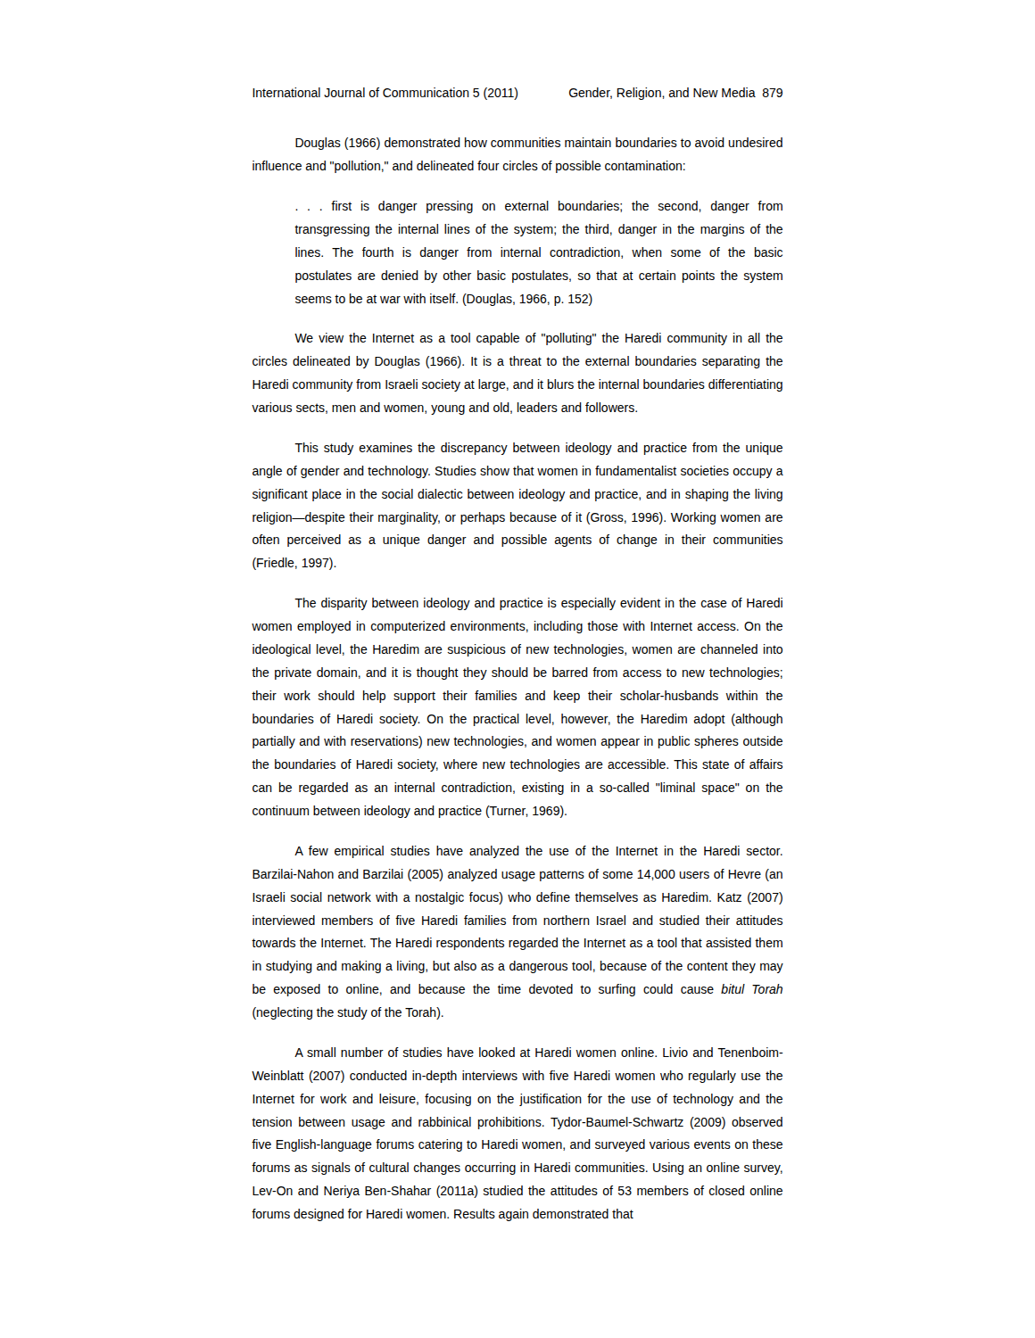International Journal of Communication 5 (2011) Gender, Religion, and New Media 879
Douglas (1966) demonstrated how communities maintain boundaries to avoid undesired influence and "pollution," and delineated four circles of possible contamination:
. . . first is danger pressing on external boundaries; the second, danger from transgressing the internal lines of the system; the third, danger in the margins of the lines. The fourth is danger from internal contradiction, when some of the basic postulates are denied by other basic postulates, so that at certain points the system seems to be at war with itself. (Douglas, 1966, p. 152)
We view the Internet as a tool capable of "polluting" the Haredi community in all the circles delineated by Douglas (1966). It is a threat to the external boundaries separating the Haredi community from Israeli society at large, and it blurs the internal boundaries differentiating various sects, men and women, young and old, leaders and followers.
This study examines the discrepancy between ideology and practice from the unique angle of gender and technology. Studies show that women in fundamentalist societies occupy a significant place in the social dialectic between ideology and practice, and in shaping the living religion—despite their marginality, or perhaps because of it (Gross, 1996). Working women are often perceived as a unique danger and possible agents of change in their communities (Friedle, 1997).
The disparity between ideology and practice is especially evident in the case of Haredi women employed in computerized environments, including those with Internet access. On the ideological level, the Haredim are suspicious of new technologies, women are channeled into the private domain, and it is thought they should be barred from access to new technologies; their work should help support their families and keep their scholar-husbands within the boundaries of Haredi society. On the practical level, however, the Haredim adopt (although partially and with reservations) new technologies, and women appear in public spheres outside the boundaries of Haredi society, where new technologies are accessible. This state of affairs can be regarded as an internal contradiction, existing in a so-called "liminal space" on the continuum between ideology and practice (Turner, 1969).
A few empirical studies have analyzed the use of the Internet in the Haredi sector. Barzilai-Nahon and Barzilai (2005) analyzed usage patterns of some 14,000 users of Hevre (an Israeli social network with a nostalgic focus) who define themselves as Haredim. Katz (2007) interviewed members of five Haredi families from northern Israel and studied their attitudes towards the Internet. The Haredi respondents regarded the Internet as a tool that assisted them in studying and making a living, but also as a dangerous tool, because of the content they may be exposed to online, and because the time devoted to surfing could cause bitul Torah (neglecting the study of the Torah).
A small number of studies have looked at Haredi women online. Livio and Tenenboim-Weinblatt (2007) conducted in-depth interviews with five Haredi women who regularly use the Internet for work and leisure, focusing on the justification for the use of technology and the tension between usage and rabbinical prohibitions. Tydor-Baumel-Schwartz (2009) observed five English-language forums catering to Haredi women, and surveyed various events on these forums as signals of cultural changes occurring in Haredi communities. Using an online survey, Lev-On and Neriya Ben-Shahar (2011a) studied the attitudes of 53 members of closed online forums designed for Haredi women. Results again demonstrated that